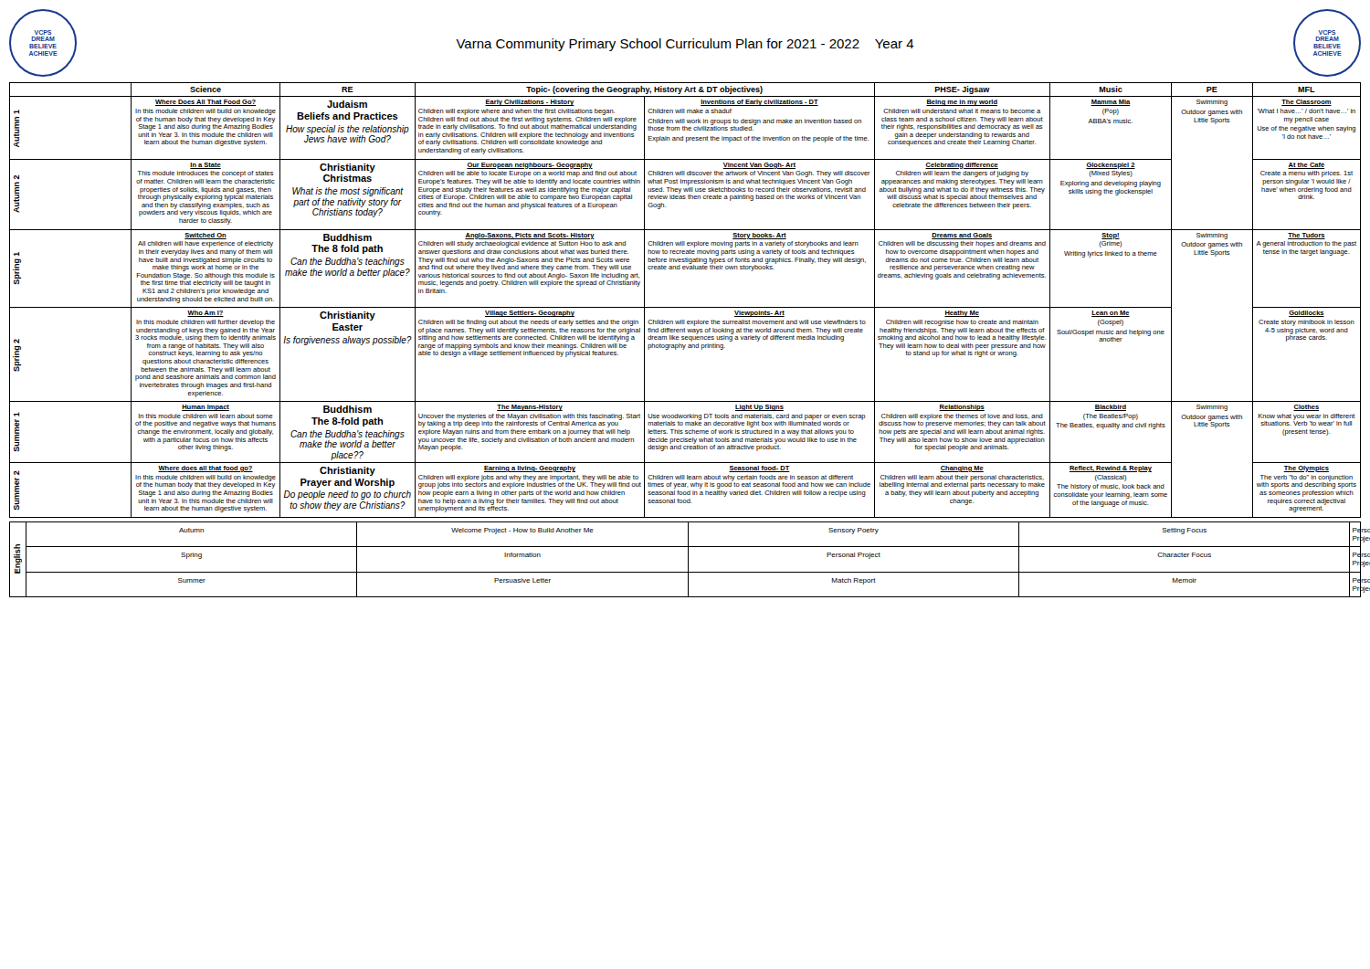VCPS
DREAM
BELIEVE
ACHIEVE
Varna Community Primary School Curriculum Plan for 2021 - 2022 Year 4
VCPS
DREAM
BELIEVE
ACHIEVE
| | Science | RE | Topic- (covering the Geography, History Art & DT objectives) | PHSE- Jigsaw | Music | PE | MFL |
| --- | --- | --- | --- | --- | --- | --- | --- |
| Autumn 1 | Where Does All That Food Go? In this module children will build on knowledge of the human body that they developed in Key Stage 1 and also during the Amazing Bodies unit in Year 3. In this module the children will learn about the human digestive system. | Judaism Beliefs and Practices How special is the relationship Jews have with God? | Early Civilizations - History Children will explore where and when the first civilisations began. Children will find out about the first writing systems. Children will explore trade in early civilisations. To find out about mathematical understanding in early civilisations. Children will explore the technology and inventions of early civilisations. Children will consolidate knowledge and understanding of early civilisations. | Inventions of Early civilizations - DT Children will make a shaduf Children will work in groups to design and make an invention based on those from the civilizations studied. Explain and present the impact of the invention on the people of the time. | Being me in my world Children will understand what it means to become a class team and a school citizen. They will learn about their rights, responsibilities and democracy as well as gain a deeper understanding to rewards and consequences and create their Learning Charter. | Mamma Mia (Pop) ABBA's music. | Swimming Outdoor games with Little Sports | The Classroom 'What I have…' / don't have…' in my pencil case Use of the negative when saying 'I do not have…' |
| Autumn 2 | In a State This module introduces the concept of states of matter. Children will learn the characteristic properties of solids, liquids and gases, then through physically exploring typical materials and then by classifying examples, such as powders and very viscous liquids, which are harder to classify. | Christianity Christmas What is the most significant part of the nativity story for Christians today? | Our European neighbours- Geography Children will be able to locate Europe on a world map and find out about Europe's features. They will be able to identify and locate countries within Europe and study their features as well as identifying the major capital cities of Europe. Children will be able to compare two European capital cities and find out the human and physical features of a European country. | Vincent Van Gogh- Art Children will discover the artwork of Vincent Van Gogh. They will discover what Post Impressionism is and what techniques Vincent Van Gogh used. They will use sketchbooks to record their observations, revisit and review ideas then create a painting based on the works of Vincent Van Gogh. | Celebrating difference Children will learn the dangers of judging by appearances and making stereotypes. They will learn about bullying and what to do if they witness this. They will discuss what is special about themselves and celebrate the differences between their peers. | Glockenspiel 2 (Mixed Styles) Exploring and developing playing skills using the glockenspiel | At the Café Create a menu with prices. 1st person singular 'I would like / have' when ordering food and drink. |
| Spring 1 | Switched On All children will have experience of electricity in their everyday lives and many of them will have built and investigated simple circuits to make things work at home or in the Foundation Stage. So although this module is the first time that electricity will be taught in KS1 and 2 children's prior knowledge and understanding should be elicited and built on. | Buddhism The 8 fold path Can the Buddha's teachings make the world a better place? | Anglo-Saxons, Picts and Scots- History Children will study archaeological evidence at Sutton Hoo to ask and answer questions and draw conclusions about what was buried there. They will find out who the Anglo-Saxons and the Picts and Scots were and find out where they lived and where they came from. They will use various historical sources to find out about Anglo- Saxon life including art, music, legends and poetry. Children will explore the spread of Christianity in Britain. | Story books- Art Children will explore moving parts in a variety of storybooks and learn how to recreate moving parts using a variety of tools and techniques before investigating types of fonts and graphics. Finally, they will design, create and evaluate their own storybooks. | Dreams and Goals Children will be discussing their hopes and dreams and how to overcome disappointment when hopes and dreams do not come true. Children will learn about resilience and perseverance when creating new dreams, achieving goals and celebrating achievements. | Stop! (Grime) Writing lyrics linked to a theme | Swimming Outdoor games with Little Sports | The Tudors A general introduction to the past tense in the target language. |
| Spring 2 | Who Am I? In this module children will further develop the understanding of keys they gained in the Year 3 rocks module, using them to identify animals from a range of habitats. They will also construct keys, learning to ask yes/no questions about characteristic differences between the animals. They will learn about pond and seashore animals and common land invertebrates through images and first-hand experience. | Christianity Easter Is forgiveness always possible? | Village Settlers- Geography Children will be finding out about the needs of early settles and the origin of place names. They will identify settlements, the reasons for the original sitting and how settlements are connected. Children will be identifying a range of mapping symbols and know their meanings. Children will be able to design a village settlement influenced by physical features. | Viewpoints- Art Children will explore the surrealist movement and will use viewfinders to find different ways of looking at the world around them. They will create dream like sequences using a variety of different media including photography and printing. | Heathy Me Children will recognise how to create and maintain healthy friendships. They will learn about the effects of smoking and alcohol and how to lead a healthy lifestyle. They will learn how to deal with peer pressure and how to stand up for what is right or wrong. | Lean on Me (Gospel) Soul/Gospel music and helping one another | Goldilocks Create story minibook in lesson 4-5 using picture, word and phrase cards. |
| Summer 1 | Human Impact In this module children will learn about some of the positive and negative ways that humans change the environment, locally and globally, with a particular focus on how this affects other living things. | Buddhism The 8-fold path Can the Buddha's teachings make the world a better place?? | The Mayans-History Uncover the mysteries of the Mayan civilisation with this fascinating. Start by taking a trip deep into the rainforests of Central America as you explore Mayan ruins and from there embark on a journey that will help you uncover the life, society and civilisation of both ancient and modern Mayan people. | Light Up Signs Use woodworking DT tools and materials, card and paper or even scrap materials to make an decorative light box with illuminated words or letters. This scheme of work is structured in a way that allows you to decide precisely what tools and materials you would like to use in the design and creation of an attractive product. | Relationships Children will explore the themes of love and loss, and discuss how to preserve memories; they can talk about how pets are special and will learn about animal rights. They will also learn how to show love and appreciation for special people and animals. | Blackbird (The Beatles/Pop) The Beatles, equality and civil rights | Swimming Outdoor games with Little Sports | Clothes Know what you wear in different situations. Verb 'to wear' in full (present tense). |
| Summer 2 | Where does all that food go? In this module children will build on knowledge of the human body that they developed in Key Stage 1 and also during the Amazing Bodies unit in Year 3. In this module the children will learn about the human digestive system. | Christianity Prayer and Worship Do people need to go to church to show they are Christians? | Earning a living- Geography Children will explore jobs and why they are important, they will be able to group jobs into sectors and explore industries of the UK. They will find out how people earn a living in other parts of the world and how children have to help earn a living for their families. They will find out about unemployment and its effects. | Seasonal food- DT Children will learn about why certain foods are in season at different times of year, why it is good to eat seasonal food and how we can include seasonal food in a healthy varied diet. Children will follow a recipe using seasonal food. | Changing Me Children will learn about their personal characteristics, labelling internal and external parts necessary to make a baby, they will learn about puberty and accepting change. | Reflect, Rewind & Replay (Classical) The history of music, look back and consolidate your learning, learn some of the language of music. | The Olympics The verb "to do" in conjunction with sports and describing sports as someones profession which requires correct adjectival agreement. |
| English | Autumn | Welcome Project - How to Build Another Me | Sensory Poetry | Setting Focus | Personal Project |
| Spring | Information | Personal Project | Character Focus | Personal Project |
| Summer | Persuasive Letter | Match Report | Memoir | Personal Project |